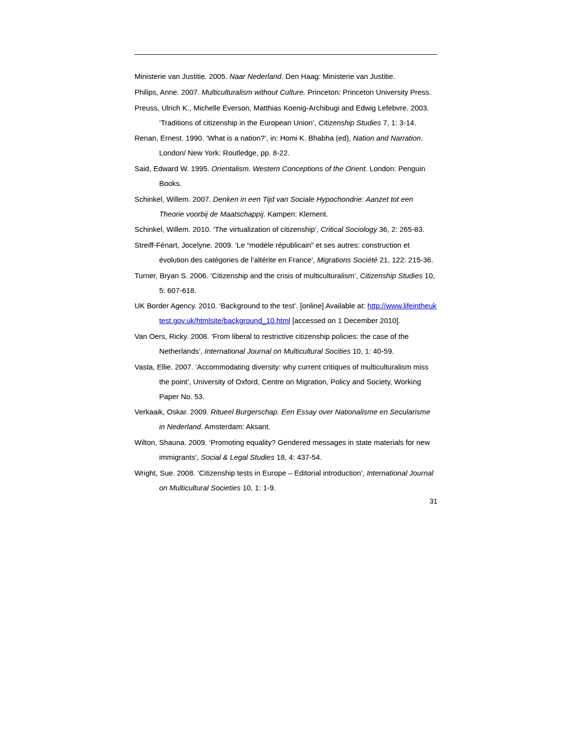Ministerie van Justitie. 2005. Naar Nederland. Den Haag: Ministerie van Justitie.
Philips, Anne. 2007. Multiculturalism without Culture. Princeton: Princeton University Press.
Preuss, Ulrich K., Michelle Everson, Matthias Koenig-Archibugi and Edwig Lefebvre. 2003. ‘Traditions of citizenship in the European Union’, Citizenship Studies 7, 1: 3-14.
Renan, Ernest. 1990. ‘What is a nation?’, in: Homi K. Bhabha (ed), Nation and Narration. London/ New York: Routledge, pp. 8-22.
Said, Edward W. 1995. Orientalism. Western Conceptions of the Orient. London: Penguin Books.
Schinkel, Willem. 2007. Denken in een Tijd van Sociale Hypochondrie: Aanzet tot een Theorie voorbij de Maatschappij. Kampen: Klement.
Schinkel, Willem. 2010. ‘The virtualization of citizenship’, Critical Sociology 36, 2: 265-83.
Streiff-Fénart, Jocelyne. 2009. ‘Le “modèle républicain” et ses autres: construction et évolution des catégories de l’altérite en France’, Migrations Société 21, 122: 215-36.
Turner, Bryan S. 2006. ‘Citizenship and the crisis of multiculturalism’, Citizenship Studies 10, 5: 607-618.
UK Border Agency. 2010. ‘Background to the test’. [online] Available at: http://www.lifeintheuktest.gov.uk/htmlsite/background_10.html [accessed on 1 December 2010].
Van Oers, Ricky. 2008. ‘From liberal to restrictive citizenship policies: the case of the Netherlands’, International Journal on Multicultural Socities 10, 1: 40-59.
Vasta, Ellie. 2007. ‘Accommodating diversity: why current critiques of multiculturalism miss the point’, University of Oxford, Centre on Migration, Policy and Society, Working Paper No. 53.
Verkaaik, Oskar. 2009. Ritueel Burgerschap. Een Essay over Nationalisme en Secularisme in Nederland. Amsterdam: Aksant.
Wilton, Shauna. 2009. ‘Promoting equality? Gendered messages in state materials for new immigrants’, Social & Legal Studies 18, 4: 437-54.
Wright, Sue. 2008. ‘Citizenship tests in Europe – Editorial introduction’, International Journal on Multicultural Societies 10, 1: 1-9.
31